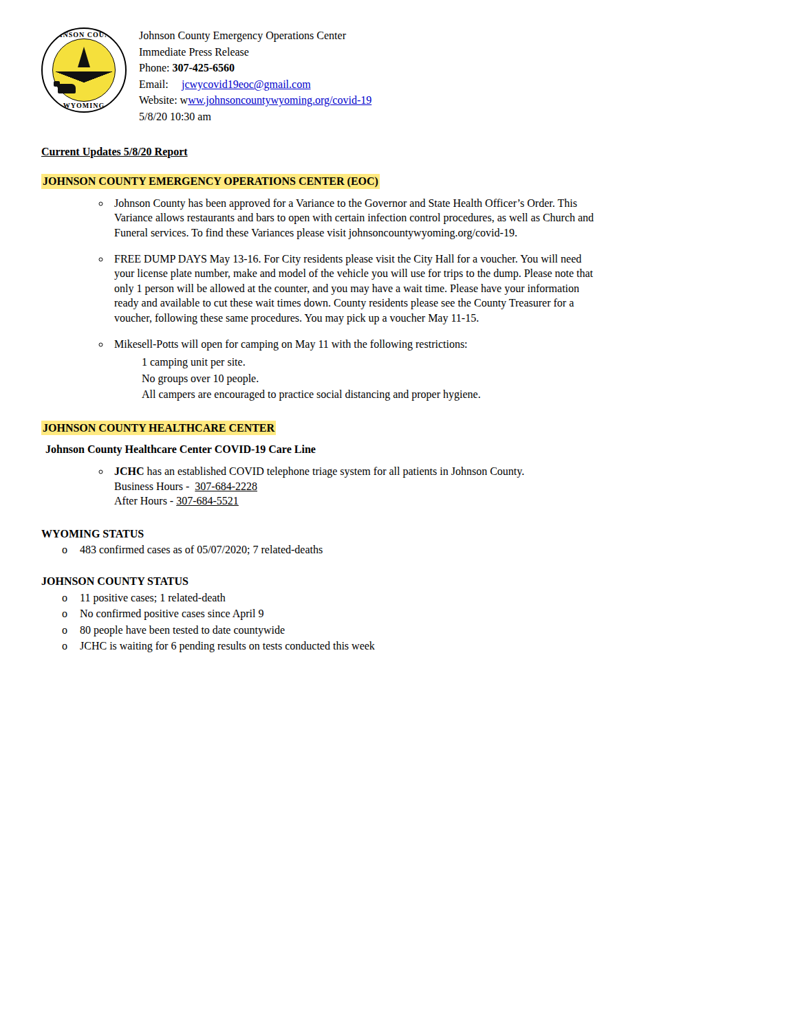JOHNSON COUNTY WYOMING
Johnson County Emergency Operations Center
Immediate Press Release
Phone: 307-425-6560
Email: jcwycovid19eoc@gmail.com
Website: www.johnsoncountywyoming.org/covid-19
5/8/20 10:30 am
Current Updates 5/8/20 Report
JOHNSON COUNTY EMERGENCY OPERATIONS CENTER (EOC)
Johnson County has been approved for a Variance to the Governor and State Health Officer’s Order. This Variance allows restaurants and bars to open with certain infection control procedures, as well as Church and Funeral services. To find these Variances please visit johnsoncountywyoming.org/covid-19.
FREE DUMP DAYS May 13-16. For City residents please visit the City Hall for a voucher. You will need your license plate number, make and model of the vehicle you will use for trips to the dump. Please note that only 1 person will be allowed at the counter, and you may have a wait time. Please have your information ready and available to cut these wait times down. County residents please see the County Treasurer for a voucher, following these same procedures. You may pick up a voucher May 11-15.
Mikesell-Potts will open for camping on May 11 with the following restrictions:
1 camping unit per site.
No groups over 10 people.
All campers are encouraged to practice social distancing and proper hygiene.
JOHNSON COUNTY HEALTHCARE CENTER
Johnson County Healthcare Center COVID-19 Care Line
JCHC has an established COVID telephone triage system for all patients in Johnson County.
Business Hours - 307-684-2228
After Hours - 307-684-5521
WYOMING STATUS
483 confirmed cases as of 05/07/2020; 7 related-deaths
JOHNSON COUNTY STATUS
11 positive cases; 1 related-death
No confirmed positive cases since April 9
80 people have been tested to date countywide
JCHC is waiting for 6 pending results on tests conducted this week